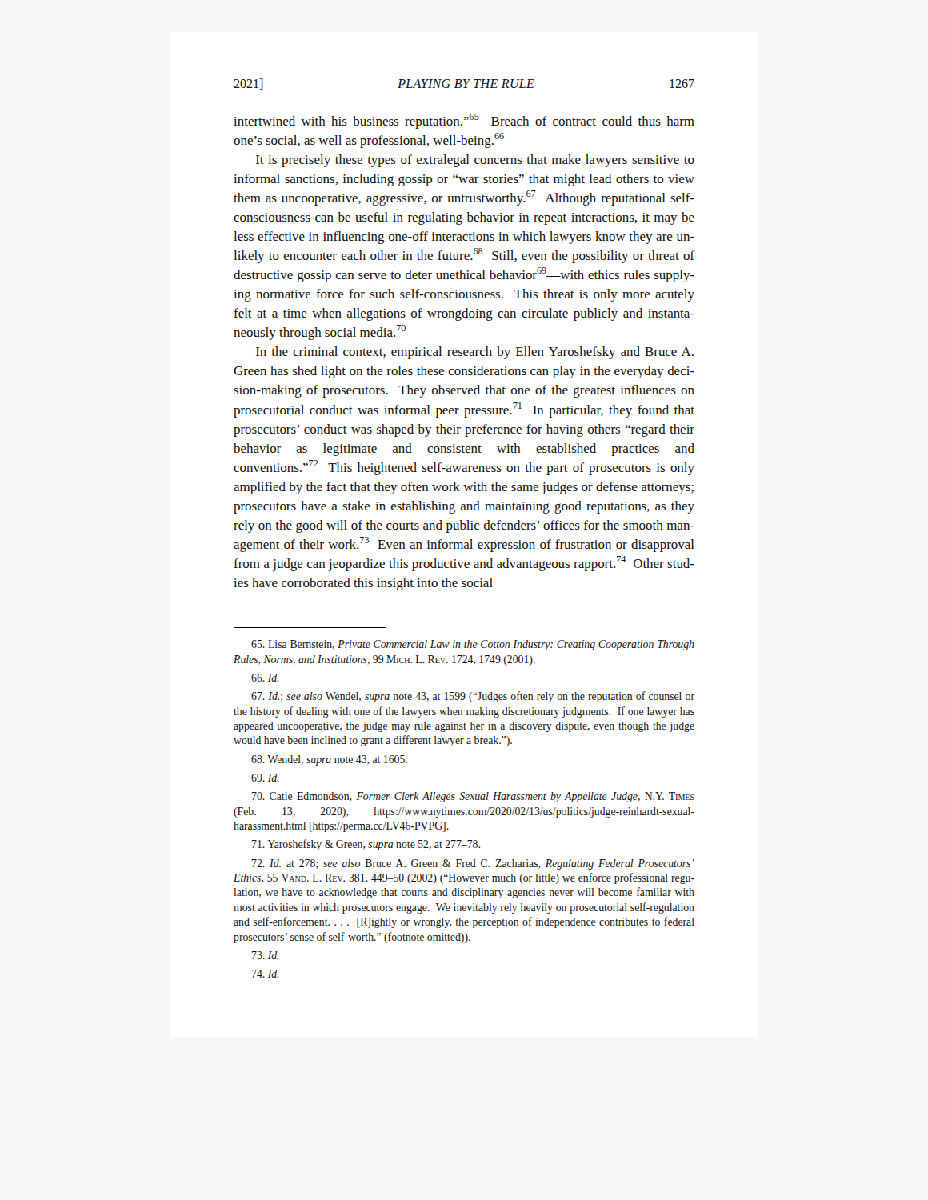2021] PLAYING BY THE RULE 1267
intertwined with his business reputation.”65 Breach of contract could thus harm one’s social, as well as professional, well-being.66
It is precisely these types of extralegal concerns that make lawyers sensitive to informal sanctions, including gossip or “war stories” that might lead others to view them as uncooperative, aggressive, or untrustworthy.67 Although reputational self-consciousness can be useful in regulating behavior in repeat interactions, it may be less effective in influencing one-off interactions in which lawyers know they are unlikely to encounter each other in the future.68 Still, even the possibility or threat of destructive gossip can serve to deter unethical behavior69—with ethics rules supplying normative force for such self-consciousness. This threat is only more acutely felt at a time when allegations of wrongdoing can circulate publicly and instantaneously through social media.70
In the criminal context, empirical research by Ellen Yaroshefsky and Bruce A. Green has shed light on the roles these considerations can play in the everyday decision-making of prosecutors. They observed that one of the greatest influences on prosecutorial conduct was informal peer pressure.71 In particular, they found that prosecutors’ conduct was shaped by their preference for having others “regard their behavior as legitimate and consistent with established practices and conventions.”72 This heightened self-awareness on the part of prosecutors is only amplified by the fact that they often work with the same judges or defense attorneys; prosecutors have a stake in establishing and maintaining good reputations, as they rely on the good will of the courts and public defenders’ offices for the smooth management of their work.73 Even an informal expression of frustration or disapproval from a judge can jeopardize this productive and advantageous rapport.74 Other studies have corroborated this insight into the social
65. Lisa Bernstein, Private Commercial Law in the Cotton Industry: Creating Cooperation Through Rules, Norms, and Institutions, 99 Mich. L. Rev. 1724, 1749 (2001).
66. Id.
67. Id.; see also Wendel, supra note 43, at 1599 (“Judges often rely on the reputation of counsel or the history of dealing with one of the lawyers when making discretionary judgments. If one lawyer has appeared uncooperative, the judge may rule against her in a discovery dispute, even though the judge would have been inclined to grant a different lawyer a break.”).
68. Wendel, supra note 43, at 1605.
69. Id.
70. Catie Edmondson, Former Clerk Alleges Sexual Harassment by Appellate Judge, N.Y. Times (Feb. 13, 2020), https://www.nytimes.com/2020/02/13/us/politics/judge-reinhardt-sexual-harassment.html [https://perma.cc/LV46-PVPG].
71. Yaroshefsky & Green, supra note 52, at 277–78.
72. Id. at 278; see also Bruce A. Green & Fred C. Zacharias, Regulating Federal Prosecutors’ Ethics, 55 Vand. L. Rev. 381, 449–50 (2002) (“However much (or little) we enforce professional regulation, we have to acknowledge that courts and disciplinary agencies never will become familiar with most activities in which prosecutors engage. We inevitably rely heavily on prosecutorial self-regulation and self-enforcement. . . . [R]ightly or wrongly, the perception of independence contributes to federal prosecutors’ sense of self-worth.” (footnote omitted)).
73. Id.
74. Id.